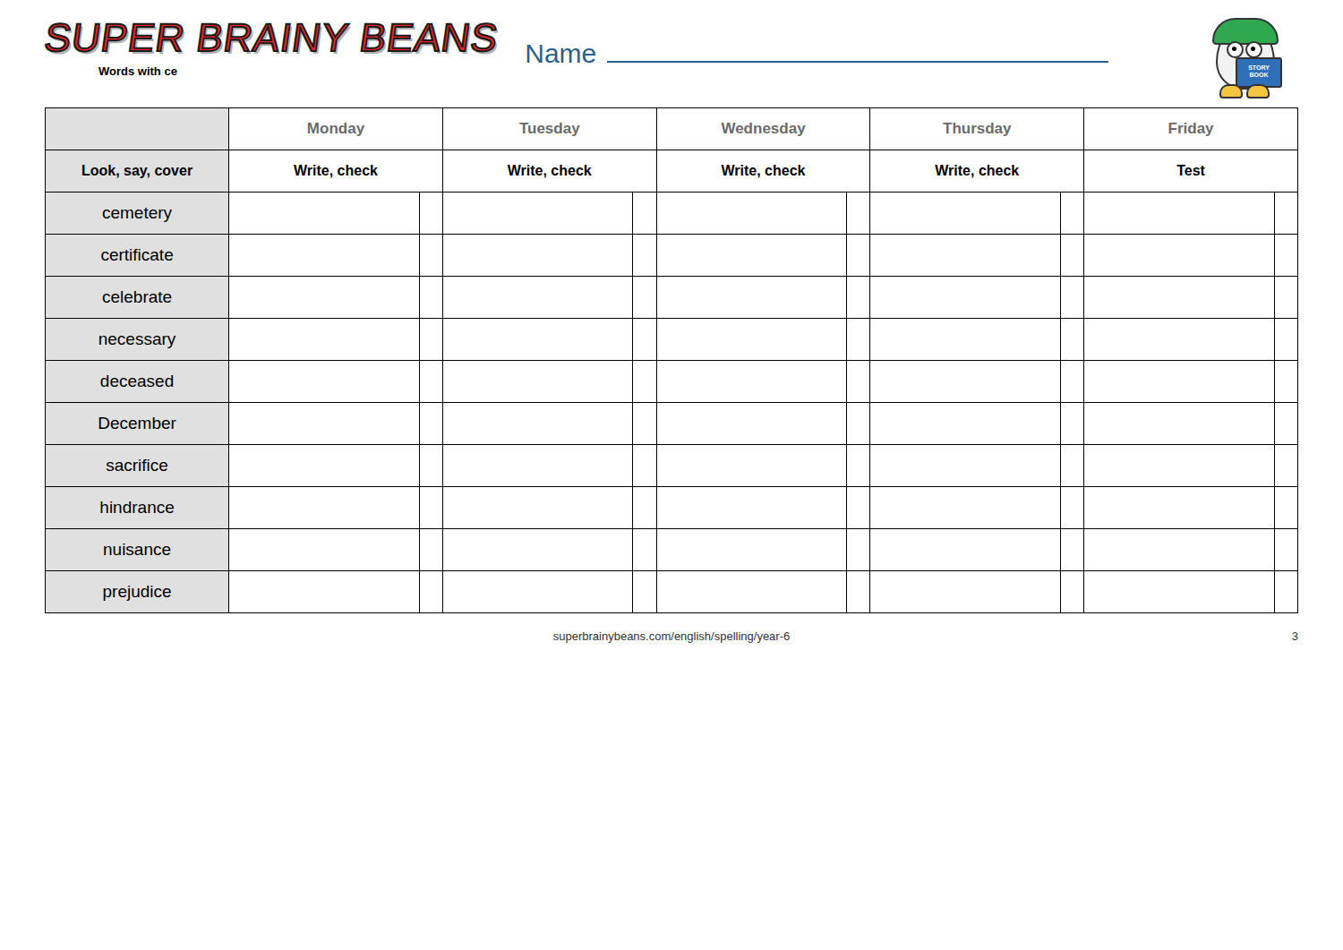SUPER BRAINY BEANS
Words with ce
Name
STORY
BOOK
| | Monday | Tuesday | Wednesday | Thursday | Friday |
| --- | --- | --- | --- | --- | --- |
| Look, say, cover | Write, check | Write, check | Write, check | Write, check | Test |
| cemetery | | | | | | | | | | |
| certificate | | | | | | | | | | |
| celebrate | | | | | | | | | | |
| necessary | | | | | | | | | | |
| deceased | | | | | | | | | | |
| December | | | | | | | | | | |
| sacrifice | | | | | | | | | | |
| hindrance | | | | | | | | | | |
| nuisance | | | | | | | | | | |
| prejudice | | | | | | | | | | |
superbrainybeans.com/english/spelling/year-6 3